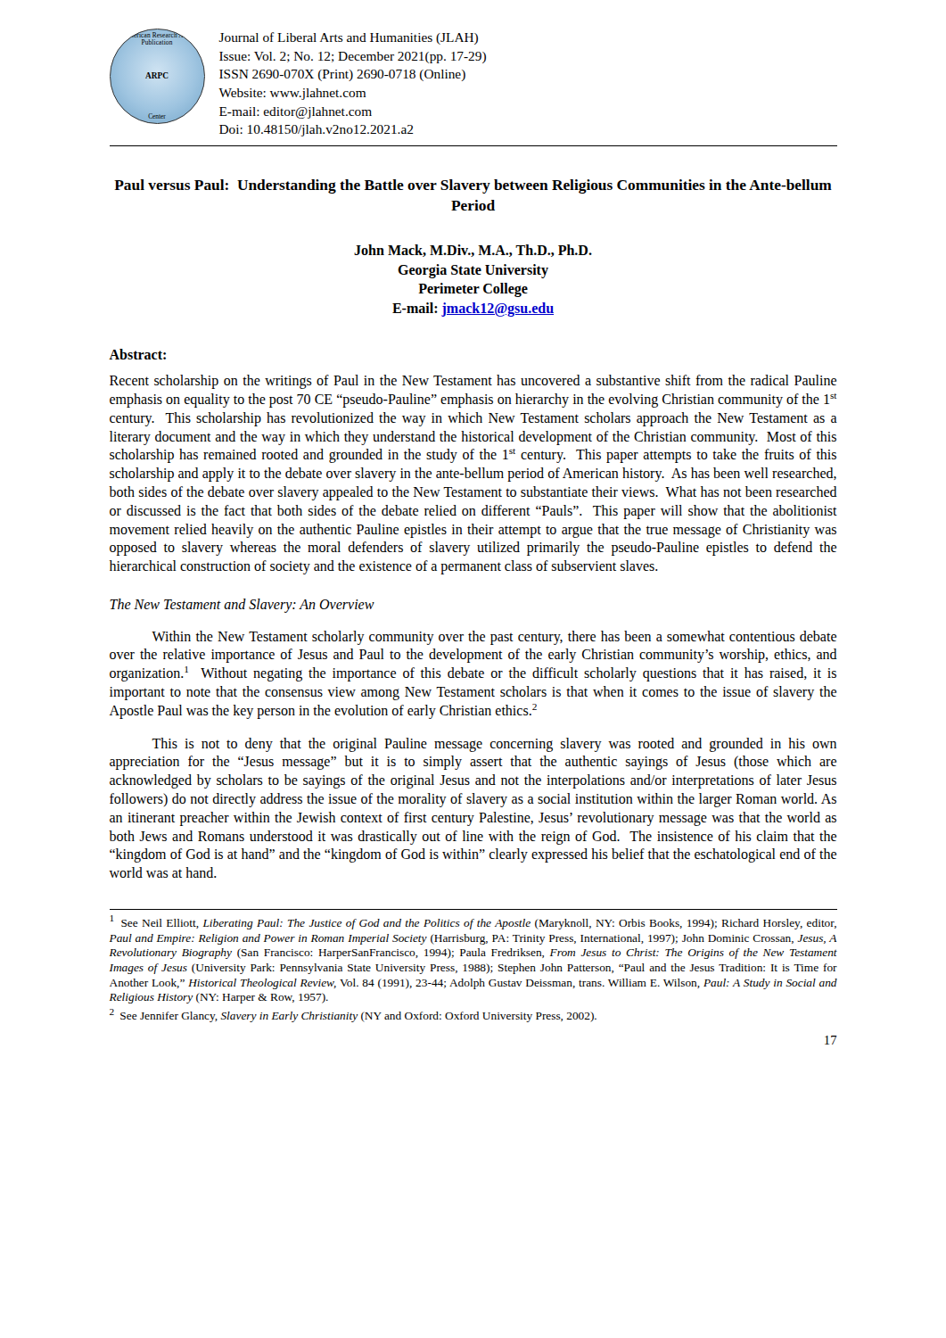American Research And Publication ARPC Center
Journal of Liberal Arts and Humanities (JLAH)
Issue: Vol. 2; No. 12; December 2021(pp. 17-29)
ISSN 2690-070X (Print) 2690-0718 (Online)
Website: www.jlahnet.com
E-mail: editor@jlahnet.com
Doi: 10.48150/jlah.v2no12.2021.a2
Paul versus Paul: Understanding the Battle over Slavery between Religious Communities in the Ante-bellum Period
John Mack, M.Div., M.A., Th.D., Ph.D.
Georgia State University
Perimeter College
E-mail: jmack12@gsu.edu
Abstract:
Recent scholarship on the writings of Paul in the New Testament has uncovered a substantive shift from the radical Pauline emphasis on equality to the post 70 CE “pseudo-Pauline” emphasis on hierarchy in the evolving Christian community of the 1st century. This scholarship has revolutionized the way in which New Testament scholars approach the New Testament as a literary document and the way in which they understand the historical development of the Christian community. Most of this scholarship has remained rooted and grounded in the study of the 1st century. This paper attempts to take the fruits of this scholarship and apply it to the debate over slavery in the ante-bellum period of American history. As has been well researched, both sides of the debate over slavery appealed to the New Testament to substantiate their views. What has not been researched or discussed is the fact that both sides of the debate relied on different “Pauls”. This paper will show that the abolitionist movement relied heavily on the authentic Pauline epistles in their attempt to argue that the true message of Christianity was opposed to slavery whereas the moral defenders of slavery utilized primarily the pseudo-Pauline epistles to defend the hierarchical construction of society and the existence of a permanent class of subservient slaves.
The New Testament and Slavery: An Overview
Within the New Testament scholarly community over the past century, there has been a somewhat contentious debate over the relative importance of Jesus and Paul to the development of the early Christian community’s worship, ethics, and organization.1 Without negating the importance of this debate or the difficult scholarly questions that it has raised, it is important to note that the consensus view among New Testament scholars is that when it comes to the issue of slavery the Apostle Paul was the key person in the evolution of early Christian ethics.2
This is not to deny that the original Pauline message concerning slavery was rooted and grounded in his own appreciation for the “Jesus message” but it is to simply assert that the authentic sayings of Jesus (those which are acknowledged by scholars to be sayings of the original Jesus and not the interpolations and/or interpretations of later Jesus followers) do not directly address the issue of the morality of slavery as a social institution within the larger Roman world. As an itinerant preacher within the Jewish context of first century Palestine, Jesus’ revolutionary message was that the world as both Jews and Romans understood it was drastically out of line with the reign of God. The insistence of his claim that the “kingdom of God is at hand” and the “kingdom of God is within” clearly expressed his belief that the eschatological end of the world was at hand.
1 See Neil Elliott, Liberating Paul: The Justice of God and the Politics of the Apostle (Maryknoll, NY: Orbis Books, 1994); Richard Horsley, editor, Paul and Empire: Religion and Power in Roman Imperial Society (Harrisburg, PA: Trinity Press, International, 1997); John Dominic Crossan, Jesus, A Revolutionary Biography (San Francisco: HarperSanFrancisco, 1994); Paula Fredriksen, From Jesus to Christ: The Origins of the New Testament Images of Jesus (University Park: Pennsylvania State University Press, 1988); Stephen John Patterson, “Paul and the Jesus Tradition: It is Time for Another Look,” Historical Theological Review, Vol. 84 (1991), 23-44; Adolph Gustav Deissman, trans. William E. Wilson, Paul: A Study in Social and Religious History (NY: Harper & Row, 1957).
2 See Jennifer Glancy, Slavery in Early Christianity (NY and Oxford: Oxford University Press, 2002).
17